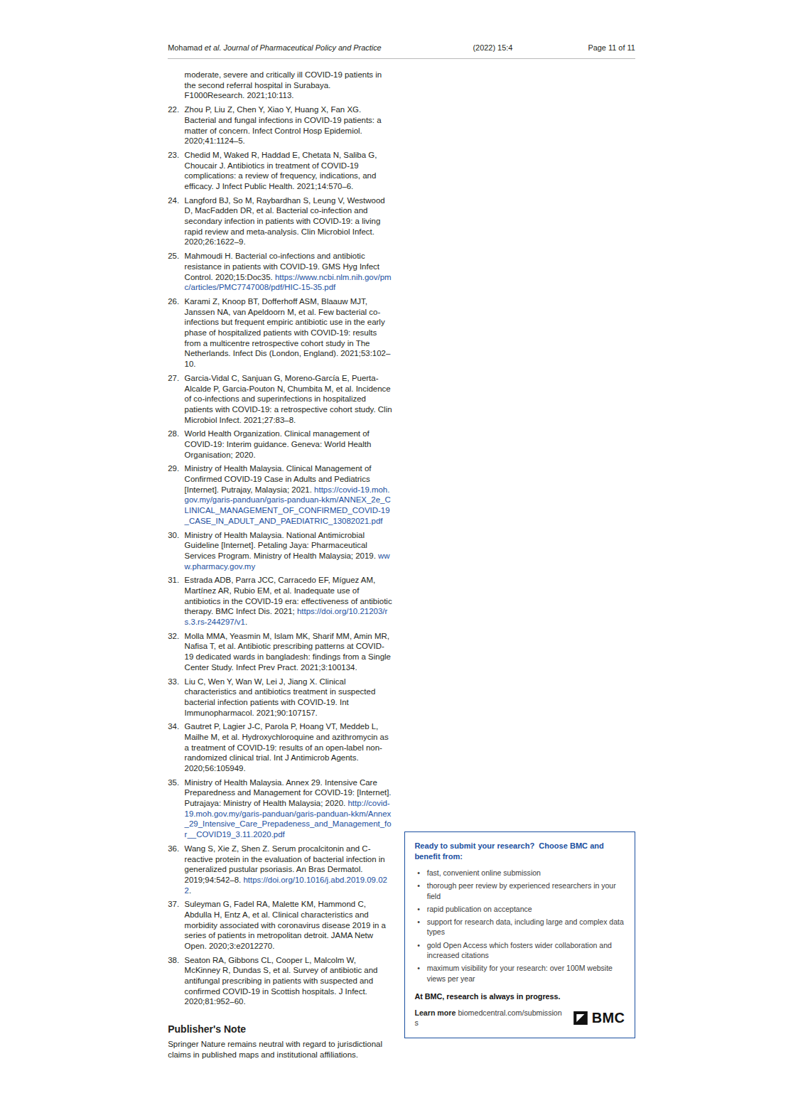Mohamad et al. Journal of Pharmaceutical Policy and Practice
(2022) 15:4
Page 11 of 11
moderate, severe and critically ill COVID-19 patients in the second referral hospital in Surabaya. F1000Research. 2021;10:113.
22. Zhou P, Liu Z, Chen Y, Xiao Y, Huang X, Fan XG. Bacterial and fungal infections in COVID-19 patients: a matter of concern. Infect Control Hosp Epidemiol. 2020;41:1124–5.
23. Chedid M, Waked R, Haddad E, Chetata N, Saliba G, Choucair J. Antibiotics in treatment of COVID-19 complications: a review of frequency, indications, and efficacy. J Infect Public Health. 2021;14:570–6.
24. Langford BJ, So M, Raybardhan S, Leung V, Westwood D, MacFadden DR, et al. Bacterial co-infection and secondary infection in patients with COVID-19: a living rapid review and meta-analysis. Clin Microbiol Infect. 2020;26:1622–9.
25. Mahmoudi H. Bacterial co-infections and antibiotic resistance in patients with COVID-19. GMS Hyg Infect Control. 2020;15:Doc35. https://www.ncbi.nlm.nih.gov/pmc/articles/PMC7747008/pdf/HIC-15-35.pdf
26. Karami Z, Knoop BT, Dofferhoff ASM, Blaauw MJT, Janssen NA, van Apeldoorn M, et al. Few bacterial co-infections but frequent empiric antibiotic use in the early phase of hospitalized patients with COVID-19: results from a multicentre retrospective cohort study in The Netherlands. Infect Dis (London, England). 2021;53:102–10.
27. Garcia-Vidal C, Sanjuan G, Moreno-García E, Puerta-Alcalde P, Garcia-Pouton N, Chumbita M, et al. Incidence of co-infections and superinfections in hospitalized patients with COVID-19: a retrospective cohort study. Clin Microbiol Infect. 2021;27:83–8.
28. World Health Organization. Clinical management of COVID-19: Interim guidance. Geneva: World Health Organisation; 2020.
29. Ministry of Health Malaysia. Clinical Management of Confirmed COVID-19 Case in Adults and Pediatrics [Internet]. Putrajay, Malaysia; 2021. https://covid-19.moh.gov.my/garis-panduan/garis-panduan-kkm/ANNEX_2e_CLINICAL_MANAGEMENT_OF_CONFIRMED_COVID-19_CASE_IN_ADULT_AND_PAEDIATRIC_13082021.pdf
30. Ministry of Health Malaysia. National Antimicrobial Guideline [Internet]. Petaling Jaya: Pharmaceutical Services Program. Ministry of Health Malaysia; 2019. www.pharmacy.gov.my
31. Estrada ADB, Parra JCC, Carracedo EF, Míguez AM, Martínez AR, Rubio EM, et al. Inadequate use of antibiotics in the COVID-19 era: effectiveness of antibiotic therapy. BMC Infect Dis. 2021; https://doi.org/10.21203/rs.3.rs-244297/v1.
32. Molla MMA, Yeasmin M, Islam MK, Sharif MM, Amin MR, Nafisa T, et al. Antibiotic prescribing patterns at COVID-19 dedicated wards in bangladesh: findings from a Single Center Study. Infect Prev Pract. 2021;3:100134.
33. Liu C, Wen Y, Wan W, Lei J, Jiang X. Clinical characteristics and antibiotics treatment in suspected bacterial infection patients with COVID-19. Int Immunopharmacol. 2021;90:107157.
34. Gautret P, Lagier J-C, Parola P, Hoang VT, Meddeb L, Mailhe M, et al. Hydroxychloroquine and azithromycin as a treatment of COVID-19: results of an open-label non-randomized clinical trial. Int J Antimicrob Agents. 2020;56:105949.
35. Ministry of Health Malaysia. Annex 29. Intensive Care Preparedness and Management for COVID-19: [Internet]. Putrajaya: Ministry of Health Malaysia; 2020. http://covid-19.moh.gov.my/garis-panduan/garis-panduan-kkm/Annex_29_Intensive_Care_Prepadeness_and_Management_for__COVID19_3.11.2020.pdf
36. Wang S, Xie Z, Shen Z. Serum procalcitonin and C-reactive protein in the evaluation of bacterial infection in generalized pustular psoriasis. An Bras Dermatol. 2019;94:542–8. https://doi.org/10.1016/j.abd.2019.09.022.
37. Suleyman G, Fadel RA, Malette KM, Hammond C, Abdulla H, Entz A, et al. Clinical characteristics and morbidity associated with coronavirus disease 2019 in a series of patients in metropolitan detroit. JAMA Netw Open. 2020;3:e2012270.
38. Seaton RA, Gibbons CL, Cooper L, Malcolm W, McKinney R, Dundas S, et al. Survey of antibiotic and antifungal prescribing in patients with suspected and confirmed COVID-19 in Scottish hospitals. J Infect. 2020;81:952–60.
Publisher's Note
Springer Nature remains neutral with regard to jurisdictional claims in published maps and institutional affiliations.
Ready to submit your research? Choose BMC and benefit from:
fast, convenient online submission
thorough peer review by experienced researchers in your field
rapid publication on acceptance
support for research data, including large and complex data types
gold Open Access which fosters wider collaboration and increased citations
maximum visibility for your research: over 100M website views per year
At BMC, research is always in progress.
Learn more biomedcentral.com/submissions
BMC